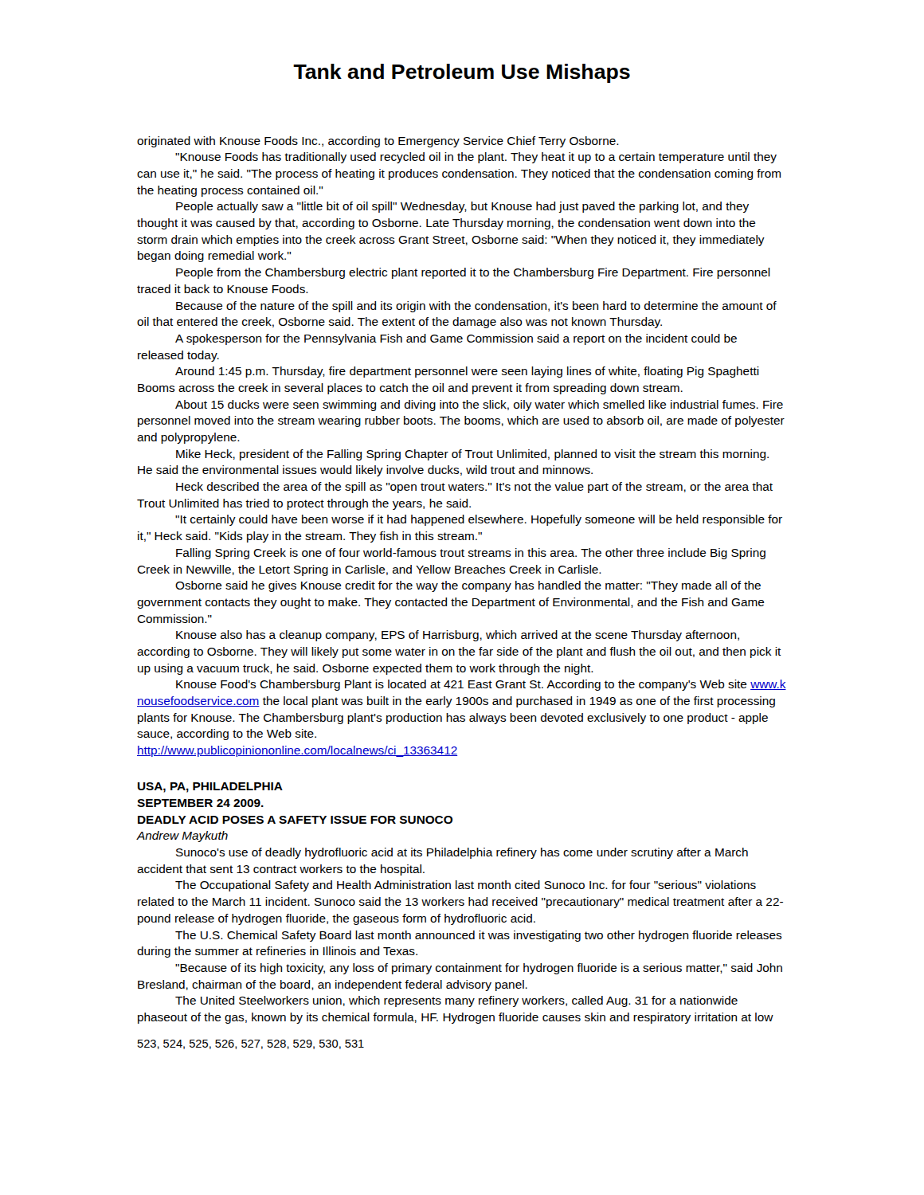Tank and Petroleum Use Mishaps
originated with Knouse Foods Inc., according to Emergency Service Chief Terry Osborne.
"Knouse Foods has traditionally used recycled oil in the plant. They heat it up to a certain temperature until they can use it," he said. "The process of heating it produces condensation. They noticed that the condensation coming from the heating process contained oil."
People actually saw a "little bit of oil spill" Wednesday, but Knouse had just paved the parking lot, and they thought it was caused by that, according to Osborne. Late Thursday morning, the condensation went down into the storm drain which empties into the creek across Grant Street, Osborne said: "When they noticed it, they immediately began doing remedial work."
People from the Chambersburg electric plant reported it to the Chambersburg Fire Department. Fire personnel traced it back to Knouse Foods.
Because of the nature of the spill and its origin with the condensation, it's been hard to determine the amount of oil that entered the creek, Osborne said. The extent of the damage also was not known Thursday.
A spokesperson for the Pennsylvania Fish and Game Commission said a report on the incident could be released today.
Around 1:45 p.m. Thursday, fire department personnel were seen laying lines of white, floating Pig Spaghetti Booms across the creek in several places to catch the oil and prevent it from spreading down stream.
About 15 ducks were seen swimming and diving into the slick, oily water which smelled like industrial fumes. Fire personnel moved into the stream wearing rubber boots. The booms, which are used to absorb oil, are made of polyester and polypropylene.
Mike Heck, president of the Falling Spring Chapter of Trout Unlimited, planned to visit the stream this morning. He said the environmental issues would likely involve ducks, wild trout and minnows.
Heck described the area of the spill as "open trout waters." It's not the value part of the stream, or the area that Trout Unlimited has tried to protect through the years, he said.
"It certainly could have been worse if it had happened elsewhere. Hopefully someone will be held responsible for it," Heck said. "Kids play in the stream. They fish in this stream."
Falling Spring Creek is one of four world-famous trout streams in this area. The other three include Big Spring Creek in Newville, the Letort Spring in Carlisle, and Yellow Breaches Creek in Carlisle.
Osborne said he gives Knouse credit for the way the company has handled the matter: "They made all of the government contacts they ought to make. They contacted the Department of Environmental, and the Fish and Game Commission."
Knouse also has a cleanup company, EPS of Harrisburg, which arrived at the scene Thursday afternoon, according to Osborne. They will likely put some water in on the far side of the plant and flush the oil out, and then pick it up using a vacuum truck, he said. Osborne expected them to work through the night.
Knouse Food's Chambersburg Plant is located at 421 East Grant St. According to the company's Web site www.knousefoodservice.com the local plant was built in the early 1900s and purchased in 1949 as one of the first processing plants for Knouse. The Chambersburg plant's production has always been devoted exclusively to one product - apple sauce, according to the Web site.
http://www.publicopiniononline.com/localnews/ci_13363412
USA, PA, PHILADELPHIA
SEPTEMBER 24 2009.
DEADLY ACID POSES A SAFETY ISSUE FOR SUNOCO
Andrew Maykuth
Sunoco's use of deadly hydrofluoric acid at its Philadelphia refinery has come under scrutiny after a March accident that sent 13 contract workers to the hospital.
The Occupational Safety and Health Administration last month cited Sunoco Inc. for four "serious" violations related to the March 11 incident. Sunoco said the 13 workers had received "precautionary" medical treatment after a 22-pound release of hydrogen fluoride, the gaseous form of hydrofluoric acid.
The U.S. Chemical Safety Board last month announced it was investigating two other hydrogen fluoride releases during the summer at refineries in Illinois and Texas.
"Because of its high toxicity, any loss of primary containment for hydrogen fluoride is a serious matter," said John Bresland, chairman of the board, an independent federal advisory panel.
The United Steelworkers union, which represents many refinery workers, called Aug. 31 for a nationwide phaseout of the gas, known by its chemical formula, HF. Hydrogen fluoride causes skin and respiratory irritation at low
523, 524, 525, 526, 527, 528, 529, 530, 531